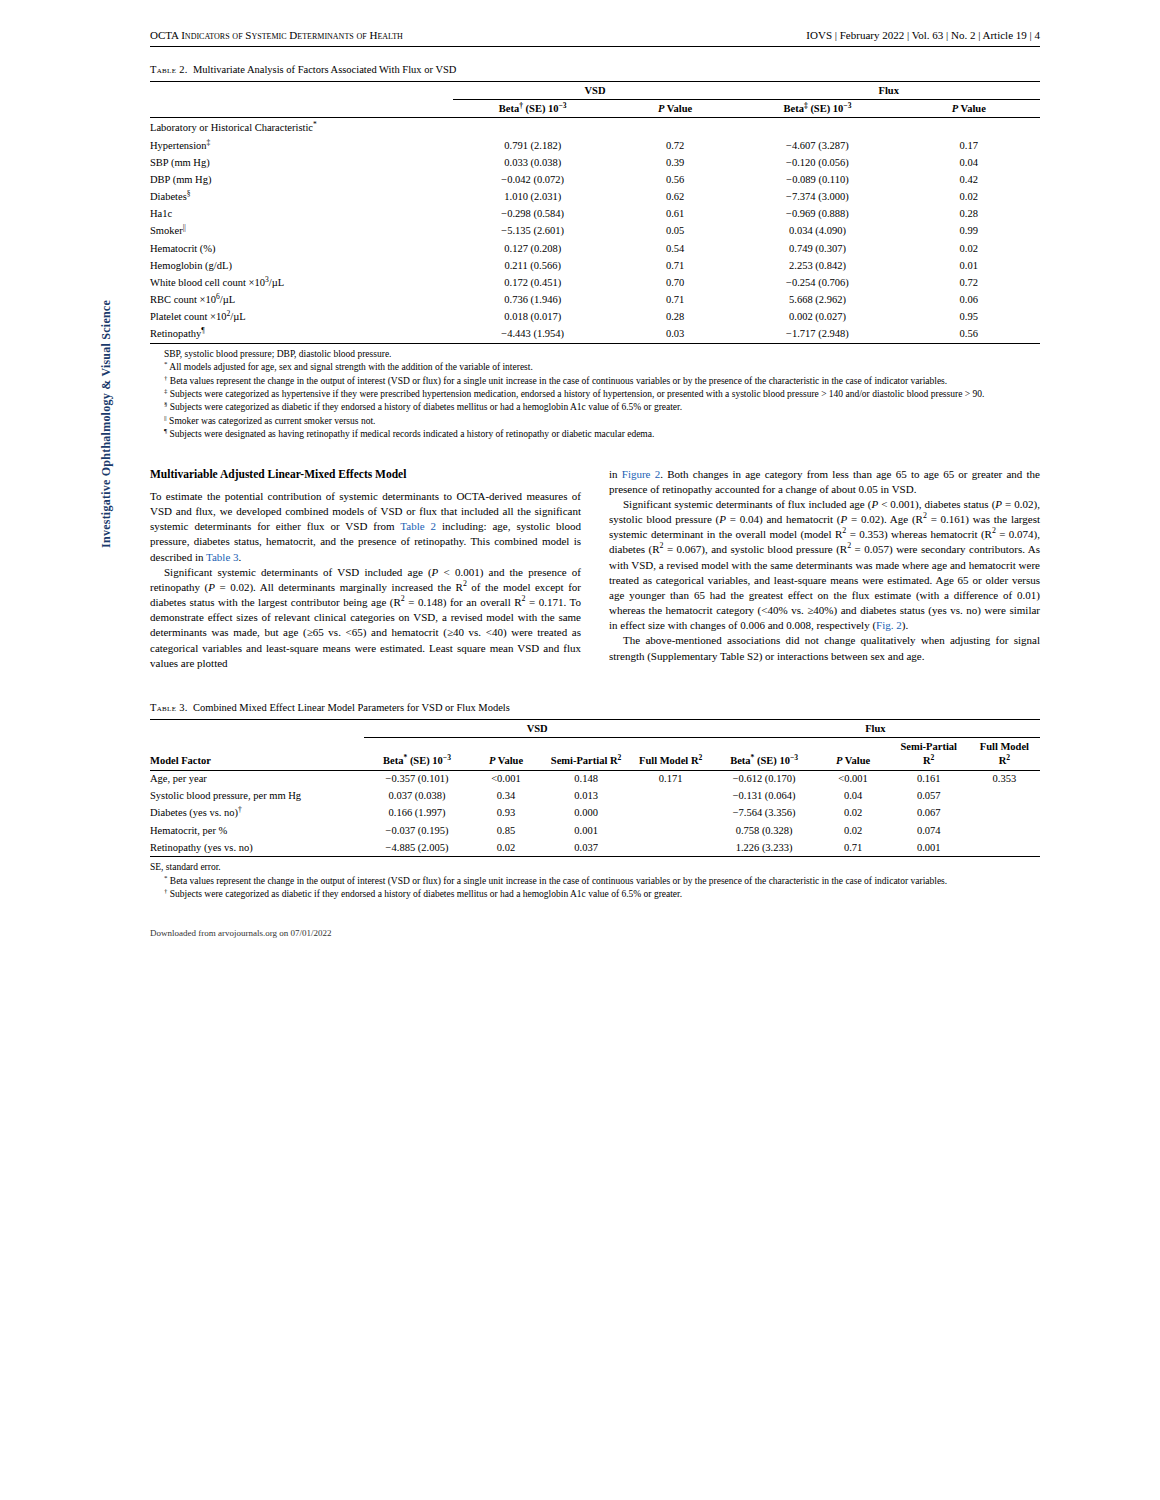Investigative Ophthalmology & Visual Science
OCTA Indicators of Systemic Determinants of Health
IOVS | February 2022 | Vol. 63 | No. 2 | Article 19 | 4
Table 2. Multivariate Analysis of Factors Associated With Flux or VSD
| | VSD | Flux |
| --- | --- | --- |
| Beta † (SE) 10 −3 | P Value | Beta ‡ (SE) 10 −3 | P Value |
| Laboratory or Historical Characteristic * | |
| Hypertension ‡ | 0.791 (2.182) | 0.72 | −4.607 (3.287) | 0.17 |
| SBP (mm Hg) | 0.033 (0.038) | 0.39 | −0.120 (0.056) | 0.04 |
| DBP (mm Hg) | −0.042 (0.072) | 0.56 | −0.089 (0.110) | 0.42 |
| Diabetes § | 1.010 (2.031) | 0.62 | −7.374 (3.000) | 0.02 |
| Ha1c | −0.298 (0.584) | 0.61 | −0.969 (0.888) | 0.28 |
| Smoker // | −5.135 (2.601) | 0.05 | 0.034 (4.090) | 0.99 |
| Hematocrit (%) | 0.127 (0.208) | 0.54 | 0.749 (0.307) | 0.02 |
| Hemoglobin (g/dL) | 0.211 (0.566) | 0.71 | 2.253 (0.842) | 0.01 |
| White blood cell count ×10 3 /µL | 0.172 (0.451) | 0.70 | −0.254 (0.706) | 0.72 |
| RBC count ×10 6 /µL | 0.736 (1.946) | 0.71 | 5.668 (2.962) | 0.06 |
| Platelet count ×10 2 /µL | 0.018 (0.017) | 0.28 | 0.002 (0.027) | 0.95 |
| Retinopathy ¶ | −4.443 (1.954) | 0.03 | −1.717 (2.948) | 0.56 |
SBP, systolic blood pressure; DBP, diastolic blood pressure.
* All models adjusted for age, sex and signal strength with the addition of the variable of interest.
† Beta values represent the change in the output of interest (VSD or flux) for a single unit increase in the case of continuous variables or by the presence of the characteristic in the case of indicator variables.
‡ Subjects were categorized as hypertensive if they were prescribed hypertension medication, endorsed a history of hypertension, or presented with a systolic blood pressure > 140 and/or diastolic blood pressure > 90.
§ Subjects were categorized as diabetic if they endorsed a history of diabetes mellitus or had a hemoglobin A1c value of 6.5% or greater.
|| Smoker was categorized as current smoker versus not.
¶ Subjects were designated as having retinopathy if medical records indicated a history of retinopathy or diabetic macular edema.
Multivariable Adjusted Linear-Mixed Effects Model
To estimate the potential contribution of systemic determinants to OCTA-derived measures of VSD and flux, we developed combined models of VSD or flux that included all the significant systemic determinants for either flux or VSD from Table 2 including: age, systolic blood pressure, diabetes status, hematocrit, and the presence of retinopathy. This combined model is described in Table 3.
Significant systemic determinants of VSD included age (P < 0.001) and the presence of retinopathy (P = 0.02). All determinants marginally increased the R2 of the model except for diabetes status with the largest contributor being age (R2 = 0.148) for an overall R2 = 0.171. To demonstrate effect sizes of relevant clinical categories on VSD, a revised model with the same determinants was made, but age (≥65 vs. <65) and hematocrit (≥40 vs. <40) were treated as categorical variables and least-square means were estimated. Least square mean VSD and flux values are plotted
in Figure 2. Both changes in age category from less than age 65 to age 65 or greater and the presence of retinopathy accounted for a change of about 0.05 in VSD.
Significant systemic determinants of flux included age (P < 0.001), diabetes status (P = 0.02), systolic blood pressure (P = 0.04) and hematocrit (P = 0.02). Age (R2 = 0.161) was the largest systemic determinant in the overall model (model R2 = 0.353) whereas hematocrit (R2 = 0.074), diabetes (R2 = 0.067), and systolic blood pressure (R2 = 0.057) were secondary contributors. As with VSD, a revised model with the same determinants was made where age and hematocrit were treated as categorical variables, and least-square means were estimated. Age 65 or older versus age younger than 65 had the greatest effect on the flux estimate (with a difference of 0.01) whereas the hematocrit category (<40% vs. ≥40%) and diabetes status (yes vs. no) were similar in effect size with changes of 0.006 and 0.008, respectively (Fig. 2).
The above-mentioned associations did not change qualitatively when adjusting for signal strength (Supplementary Table S2) or interactions between sex and age.
Table 3. Combined Mixed Effect Linear Model Parameters for VSD or Flux Models
| Model Factor | VSD | Flux |
| --- | --- | --- |
| Beta * (SE) 10 −3 | P Value | Semi-Partial R 2 | Full Model R 2 | Beta * (SE) 10 −3 | P Value | Semi-Partial R 2 | Full Model R 2 |
| Age, per year | −0.357 (0.101) | <0.001 | 0.148 | 0.171 | −0.612 (0.170) | <0.001 | 0.161 | 0.353 |
| Systolic blood pressure, per mm Hg | 0.037 (0.038) | 0.34 | 0.013 | | −0.131 (0.064) | 0.04 | 0.057 | |
| Diabetes (yes vs. no) † | 0.166 (1.997) | 0.93 | 0.000 | | −7.564 (3.356) | 0.02 | 0.067 | |
| Hematocrit, per % | −0.037 (0.195) | 0.85 | 0.001 | | 0.758 (0.328) | 0.02 | 0.074 | |
| Retinopathy (yes vs. no) | −4.885 (2.005) | 0.02 | 0.037 | | 1.226 (3.233) | 0.71 | 0.001 | |
SE, standard error.
* Beta values represent the change in the output of interest (VSD or flux) for a single unit increase in the case of continuous variables or by the presence of the characteristic in the case of indicator variables.
† Subjects were categorized as diabetic if they endorsed a history of diabetes mellitus or had a hemoglobin A1c value of 6.5% or greater.
Downloaded from arvojournals.org on 07/01/2022